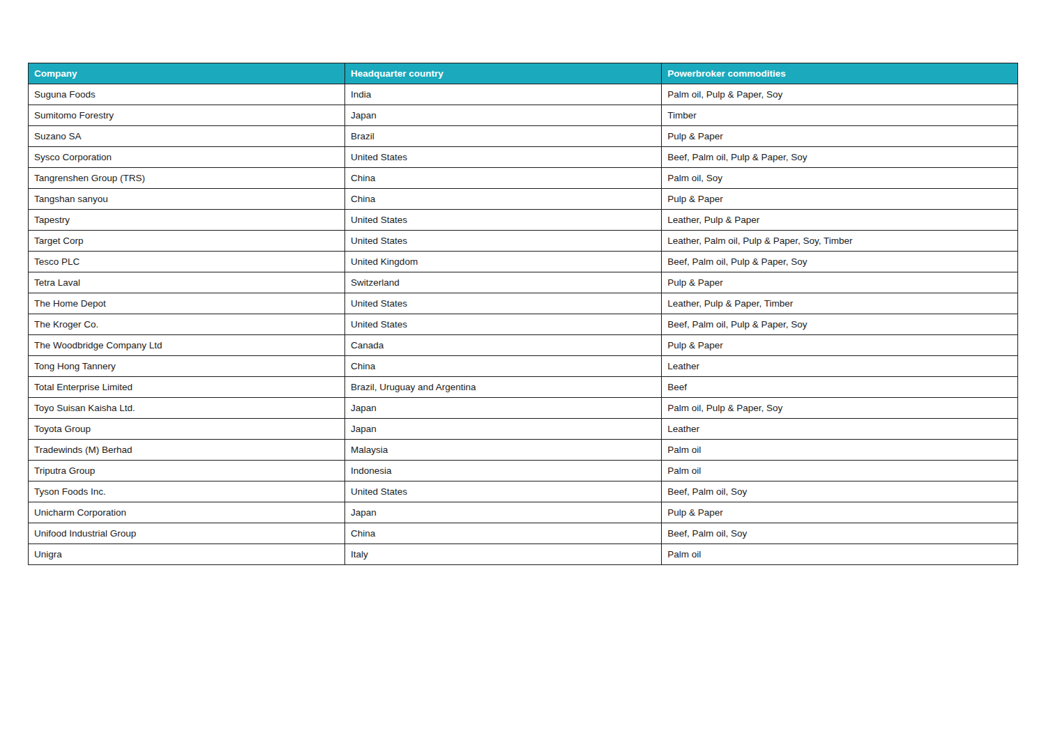| Company | Headquarter country | Powerbroker commodities |
| --- | --- | --- |
| Suguna Foods | India | Palm oil, Pulp & Paper, Soy |
| Sumitomo Forestry | Japan | Timber |
| Suzano SA | Brazil | Pulp & Paper |
| Sysco Corporation | United States | Beef, Palm oil, Pulp & Paper, Soy |
| Tangrenshen Group (TRS) | China | Palm oil, Soy |
| Tangshan sanyou | China | Pulp & Paper |
| Tapestry | United States | Leather, Pulp & Paper |
| Target Corp | United States | Leather, Palm oil, Pulp & Paper, Soy, Timber |
| Tesco PLC | United Kingdom | Beef, Palm oil, Pulp & Paper, Soy |
| Tetra Laval | Switzerland | Pulp & Paper |
| The Home Depot | United States | Leather, Pulp & Paper, Timber |
| The Kroger Co. | United States | Beef, Palm oil, Pulp & Paper, Soy |
| The Woodbridge Company Ltd | Canada | Pulp & Paper |
| Tong Hong Tannery | China | Leather |
| Total Enterprise Limited | Brazil, Uruguay and Argentina | Beef |
| Toyo Suisan Kaisha Ltd. | Japan | Palm oil, Pulp & Paper, Soy |
| Toyota Group | Japan | Leather |
| Tradewinds (M) Berhad | Malaysia | Palm oil |
| Triputra Group | Indonesia | Palm oil |
| Tyson Foods Inc. | United States | Beef, Palm oil, Soy |
| Unicharm Corporation | Japan | Pulp & Paper |
| Unifood Industrial Group | China | Beef, Palm oil, Soy |
| Unigra | Italy | Palm oil |